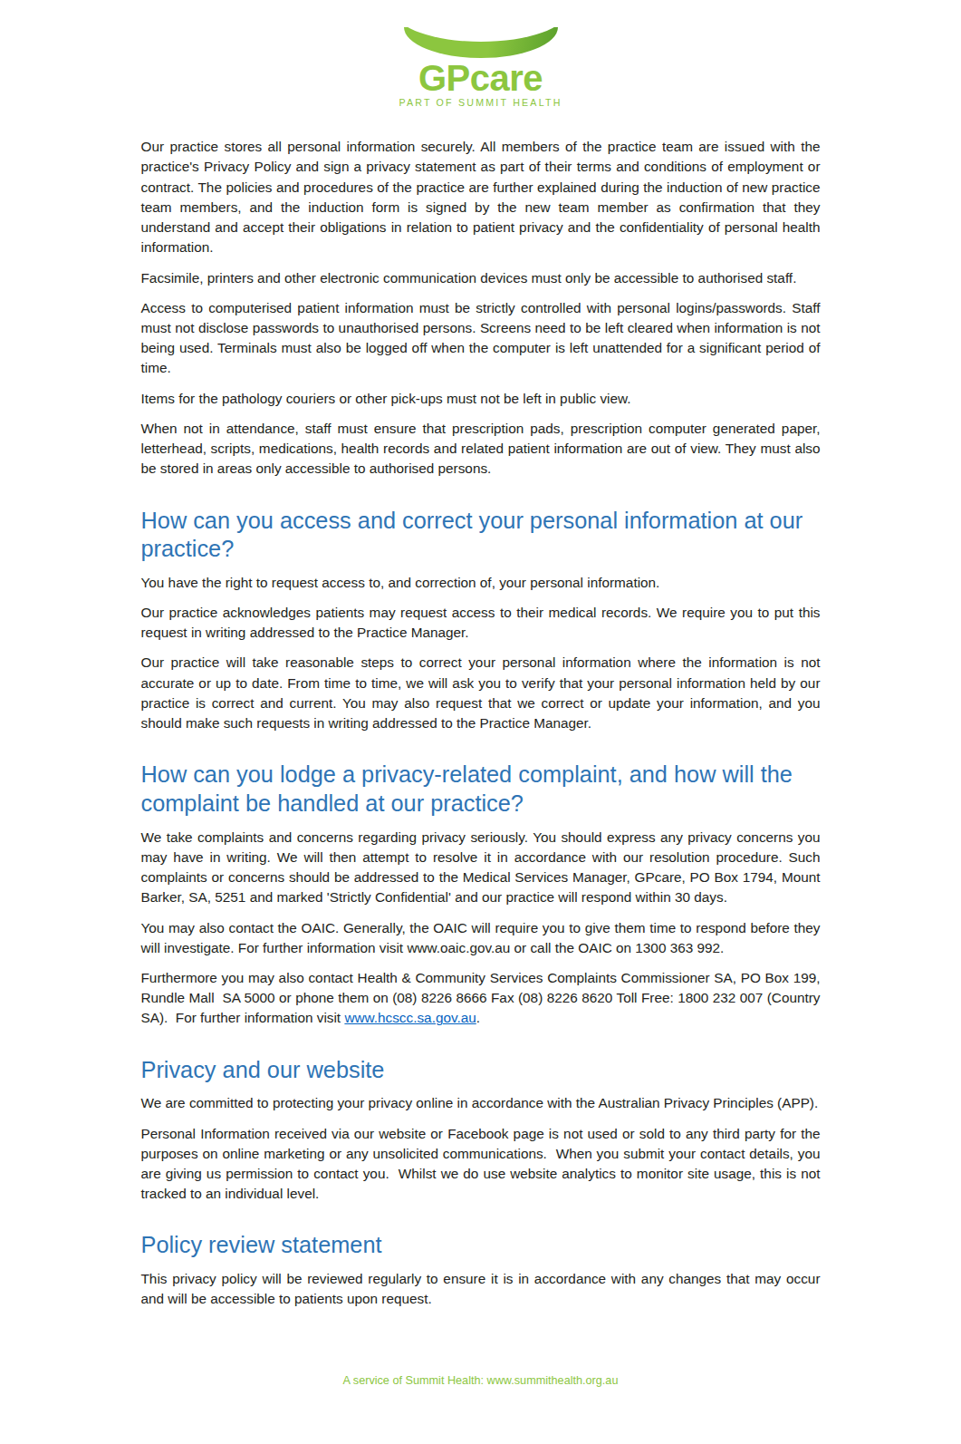GPcare
Part of Summit Health
Our practice stores all personal information securely. All members of the practice team are issued with the practice's Privacy Policy and sign a privacy statement as part of their terms and conditions of employment or contract. The policies and procedures of the practice are further explained during the induction of new practice team members, and the induction form is signed by the new team member as confirmation that they understand and accept their obligations in relation to patient privacy and the confidentiality of personal health information.
Facsimile, printers and other electronic communication devices must only be accessible to authorised staff.
Access to computerised patient information must be strictly controlled with personal logins/passwords. Staff must not disclose passwords to unauthorised persons. Screens need to be left cleared when information is not being used. Terminals must also be logged off when the computer is left unattended for a significant period of time.
Items for the pathology couriers or other pick-ups must not be left in public view.
When not in attendance, staff must ensure that prescription pads, prescription computer generated paper, letterhead, scripts, medications, health records and related patient information are out of view. They must also be stored in areas only accessible to authorised persons.
How can you access and correct your personal information at our practice?
You have the right to request access to, and correction of, your personal information.
Our practice acknowledges patients may request access to their medical records. We require you to put this request in writing addressed to the Practice Manager.
Our practice will take reasonable steps to correct your personal information where the information is not accurate or up to date. From time to time, we will ask you to verify that your personal information held by our practice is correct and current. You may also request that we correct or update your information, and you should make such requests in writing addressed to the Practice Manager.
How can you lodge a privacy-related complaint, and how will the complaint be handled at our practice?
We take complaints and concerns regarding privacy seriously. You should express any privacy concerns you may have in writing. We will then attempt to resolve it in accordance with our resolution procedure. Such complaints or concerns should be addressed to the Medical Services Manager, GPcare, PO Box 1794, Mount Barker, SA, 5251 and marked 'Strictly Confidential' and our practice will respond within 30 days.
You may also contact the OAIC. Generally, the OAIC will require you to give them time to respond before they will investigate. For further information visit www.oaic.gov.au or call the OAIC on 1300 363 992.
Furthermore you may also contact Health & Community Services Complaints Commissioner SA, PO Box 199, Rundle Mall SA 5000 or phone them on (08) 8226 8666 Fax (08) 8226 8620 Toll Free: 1800 232 007 (Country SA). For further information visit www.hcscc.sa.gov.au.
Privacy and our website
We are committed to protecting your privacy online in accordance with the Australian Privacy Principles (APP).
Personal Information received via our website or Facebook page is not used or sold to any third party for the purposes on online marketing or any unsolicited communications. When you submit your contact details, you are giving us permission to contact you. Whilst we do use website analytics to monitor site usage, this is not tracked to an individual level.
Policy review statement
This privacy policy will be reviewed regularly to ensure it is in accordance with any changes that may occur and will be accessible to patients upon request.
A service of Summit Health: www.summithealth.org.au